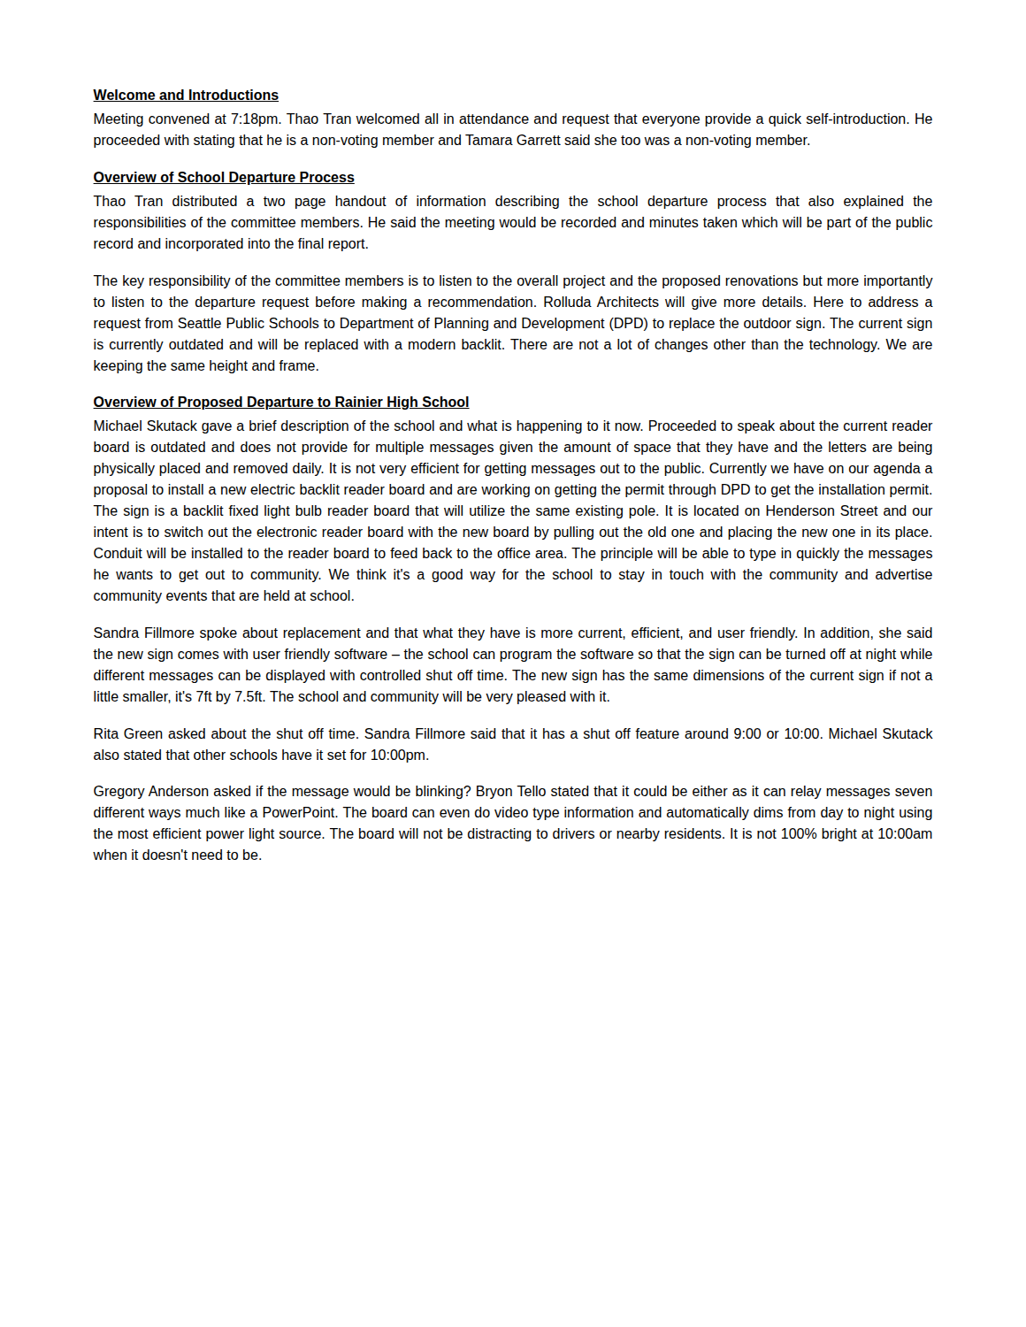Welcome and Introductions
Meeting convened at 7:18pm. Thao Tran welcomed all in attendance and request that everyone provide a quick self-introduction. He proceeded with stating that he is a non-voting member and Tamara Garrett said she too was a non-voting member.
Overview of School Departure Process
Thao Tran distributed a two page handout of information describing the school departure process that also explained the responsibilities of the committee members. He said the meeting would be recorded and minutes taken which will be part of the public record and incorporated into the final report.
The key responsibility of the committee members is to listen to the overall project and the proposed renovations but more importantly to listen to the departure request before making a recommendation. Rolluda Architects will give more details. Here to address a request from Seattle Public Schools to Department of Planning and Development (DPD) to replace the outdoor sign. The current sign is currently outdated and will be replaced with a modern backlit. There are not a lot of changes other than the technology. We are keeping the same height and frame.
Overview of Proposed Departure to Rainier High School
Michael Skutack gave a brief description of the school and what is happening to it now. Proceeded to speak about the current reader board is outdated and does not provide for multiple messages given the amount of space that they have and the letters are being physically placed and removed daily. It is not very efficient for getting messages out to the public. Currently we have on our agenda a proposal to install a new electric backlit reader board and are working on getting the permit through DPD to get the installation permit. The sign is a backlit fixed light bulb reader board that will utilize the same existing pole. It is located on Henderson Street and our intent is to switch out the electronic reader board with the new board by pulling out the old one and placing the new one in its place. Conduit will be installed to the reader board to feed back to the office area. The principle will be able to type in quickly the messages he wants to get out to community. We think it's a good way for the school to stay in touch with the community and advertise community events that are held at school.
Sandra Fillmore spoke about replacement and that what they have is more current, efficient, and user friendly. In addition, she said the new sign comes with user friendly software – the school can program the software so that the sign can be turned off at night while different messages can be displayed with controlled shut off time. The new sign has the same dimensions of the current sign if not a little smaller, it's 7ft by 7.5ft. The school and community will be very pleased with it.
Rita Green asked about the shut off time. Sandra Fillmore said that it has a shut off feature around 9:00 or 10:00. Michael Skutack also stated that other schools have it set for 10:00pm.
Gregory Anderson asked if the message would be blinking? Bryon Tello stated that it could be either as it can relay messages seven different ways much like a PowerPoint. The board can even do video type information and automatically dims from day to night using the most efficient power light source. The board will not be distracting to drivers or nearby residents. It is not 100% bright at 10:00am when it doesn't need to be.